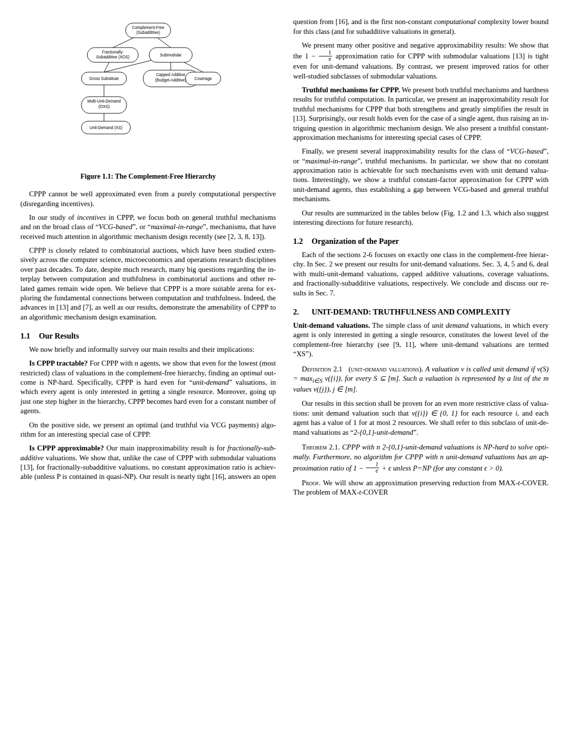Complement-Free (Subadditive) Fractionally- Subadditive (XOS) Submodular Gross Substitute Capped Additive (Budget-Additive) Coverage Multi-Unit-Demand (OXS) Unit-Demand (XS)
Figure 1.1: The Complement-Free Hierarchy
CPPP cannot be well approximated even from a purely computational perspective (disregarding incentives).
In our study of incentives in CPPP, we focus both on general truthful mechanisms and on the broad class of “VCG-based”, or “maximal-in-range”, mechanisms, that have received much attention in algorithmic mechanism design recently (see [2, 3, 8, 13]).
CPPP is closely related to combinatorial auctions, which have been studied extensively across the computer science, microeconomics and operations research disciplines over past decades. To date, despite much research, many big questions regarding the interplay between computation and truthfulness in combinatorial auctions and other related games remain wide open. We believe that CPPP is a more suitable arena for exploring the fundamental connections between computation and truthfulness. Indeed, the advances in [13] and [7], as well as our results, demonstrate the amenability of CPPP to an algorithmic mechanism design examination.
1.1 Our Results
We now briefly and informally survey our main results and their implications:
Is CPPP tractable? For CPPP with n agents, we show that even for the lowest (most restricted) class of valuations in the complement-free hierarchy, finding an optimal outcome is NP-hard. Specifically, CPPP is hard even for “unit-demand” valuations, in which every agent is only interested in getting a single resource. Moreover, going up just one step higher in the hierarchy, CPPP becomes hard even for a constant number of agents.
On the positive side, we present an optimal (and truthful via VCG payments) algorithm for an interesting special case of CPPP.
Is CPPP approximable? Our main inapproximability result is for fractionally-subadditive valuations. We show that, unlike the case of CPPP with submodular valuations [13], for fractionally-subadditive valuations, no constant approximation ratio is achievable (unless P is contained in quasi-NP). Our result is nearly tight [16], answers an open question from [16], and is the first non-constant computational complexity lower bound for this class (and for subadditive valuations in general).
We present many other positive and negative approximability results: We show that the 1 − 1 e approximation ratio for CPPP with submodular valuations [13] is tight even for unit-demand valuations. By contrast, we present improved ratios for other well-studied subclasses of submodular valuations.
Truthful mechanisms for CPPP. We present both truthful mechanisms and hardness results for truthful computation. In particular, we present an inapproximability result for truthful mechanisms for CPPP that both strengthens and greatly simplifies the result in [13]. Surprisingly, our result holds even for the case of a single agent, thus raising an intriguing question in algorithmic mechanism design. We also present a truthful constant-approximation mechanisms for interesting special cases of CPPP.
Finally, we present several inapproximability results for the class of “VCG-based”, or “maximal-in-range”, truthful mechanisms. In particular, we show that no constant approximation ratio is achievable for such mechanisms even with unit demand valuations. Interestingly, we show a truthful constant-factor approximation for CPPP with unit-demand agents, thus establishing a gap between VCG-based and general truthful mechanisms.
Our results are summarized in the tables below (Fig. 1.2 and 1.3, which also suggest interesting directions for future research).
1.2 Organization of the Paper
Each of the sections 2-6 focuses on exactly one class in the complement-free hierarchy. In Sec. 2 we present our results for unit-demand valuations. Sec. 3, 4, 5 and 6, deal with multi-unit-demand valuations, capped additive valuations, coverage valuations, and fractionally-subadditive valuations, respectively. We conclude and discuss our results in Sec. 7.
2. Unit-Demand: Truthfulness and Complexity
Unit-demand valuations. The simple class of unit demand valuations, in which every agent is only interested in getting a single resource, constitutes the lowest level of the complement-free hierarchy (see [9, 11], where unit-demand valuations are termed “XS”).
Definition 2.1 (unit-demand valuations). A valuation v is called unit demand if v(S) = maxi∈S v({i}), for every S ⊆ [m]. Such a valuation is represented by a list of the m values v({j}), j ∈ [m].
Our results in this section shall be proven for an even more restrictive class of valuations: unit demand valuation such that v({i}) ∈ {0, 1} for each resource i, and each agent has a value of 1 for at most 2 resources. We shall refer to this subclass of unit-demand valuations as “2-{0,1}-unit-demand”.
Theorem 2.1. CPPP with n 2-{0,1}-unit-demand valuations is NP-hard to solve optimally. Furthermore, no algorithm for CPPP with n unit-demand valuations has an approximation ratio of 1 − 1 e + ϵ unless P=NP (for any constant ϵ > 0).
Proof. We will show an approximation preserving reduction from MAX-t-COVER. The problem of MAX-t-COVER